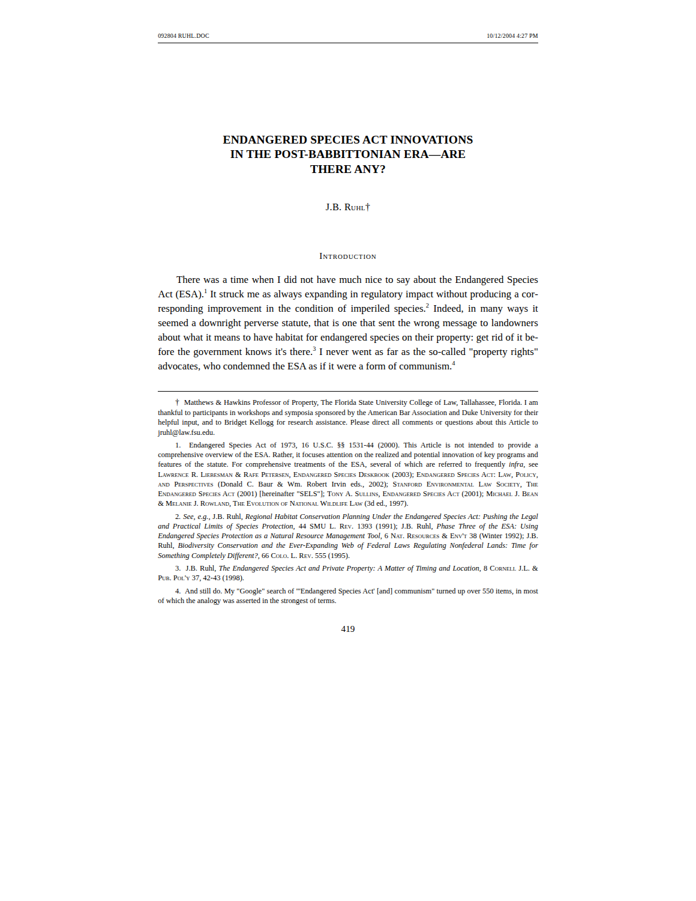092804 RUHL.DOC
10/12/2004 4:27 PM
Endangered Species Act Innovations
in the Post-Babbittonian Era—Are
There Any?
J.B. Ruhl†
Introduction
There was a time when I did not have much nice to say about the Endangered Species Act (ESA).1 It struck me as always expanding in regulatory impact without producing a corresponding improvement in the condition of imperiled species.2 Indeed, in many ways it seemed a downright perverse statute, that is one that sent the wrong message to landowners about what it means to have habitat for endangered species on their property: get rid of it before the government knows it's there.3 I never went as far as the so-called "property rights" advocates, who condemned the ESA as if it were a form of communism.4
† Matthews & Hawkins Professor of Property, The Florida State University College of Law, Tallahassee, Florida. I am thankful to participants in workshops and symposia sponsored by the American Bar Association and Duke University for their helpful input, and to Bridget Kellogg for research assistance. Please direct all comments or questions about this Article to jruhl@law.fsu.edu.
1. Endangered Species Act of 1973, 16 U.S.C. §§ 1531-44 (2000). This Article is not intended to provide a comprehensive overview of the ESA. Rather, it focuses attention on the realized and potential innovation of key programs and features of the statute. For comprehensive treatments of the ESA, several of which are referred to frequently infra, see Lawrence R. Liebesman & Rafe Petersen, Endangered Species Deskbook (2003); Endangered Species Act: Law, Policy, and Perspectives (Donald C. Baur & Wm. Robert Irvin eds., 2002); Stanford Environmental Law Society, The Endangered Species Act (2001) [hereinafter "SELS"]; Tony A. Sullins, Endangered Species Act (2001); Michael J. Bean & Melanie J. Rowland, The Evolution of National Wildlife Law (3d ed., 1997).
2. See, e.g., J.B. Ruhl, Regional Habitat Conservation Planning Under the Endangered Species Act: Pushing the Legal and Practical Limits of Species Protection, 44 SMU L. Rev. 1393 (1991); J.B. Ruhl, Phase Three of the ESA: Using Endangered Species Protection as a Natural Resource Management Tool, 6 Nat. Resources & Env't 38 (Winter 1992); J.B. Ruhl, Biodiversity Conservation and the Ever-Expanding Web of Federal Laws Regulating Nonfederal Lands: Time for Something Completely Different?, 66 Colo. L. Rev. 555 (1995).
3. J.B. Ruhl, The Endangered Species Act and Private Property: A Matter of Timing and Location, 8 Cornell J.L. & Pub. Pol'y 37, 42-43 (1998).
4. And still do. My "Google" search of "'Endangered Species Act' [and] communism" turned up over 550 items, in most of which the analogy was asserted in the strongest of terms.
419